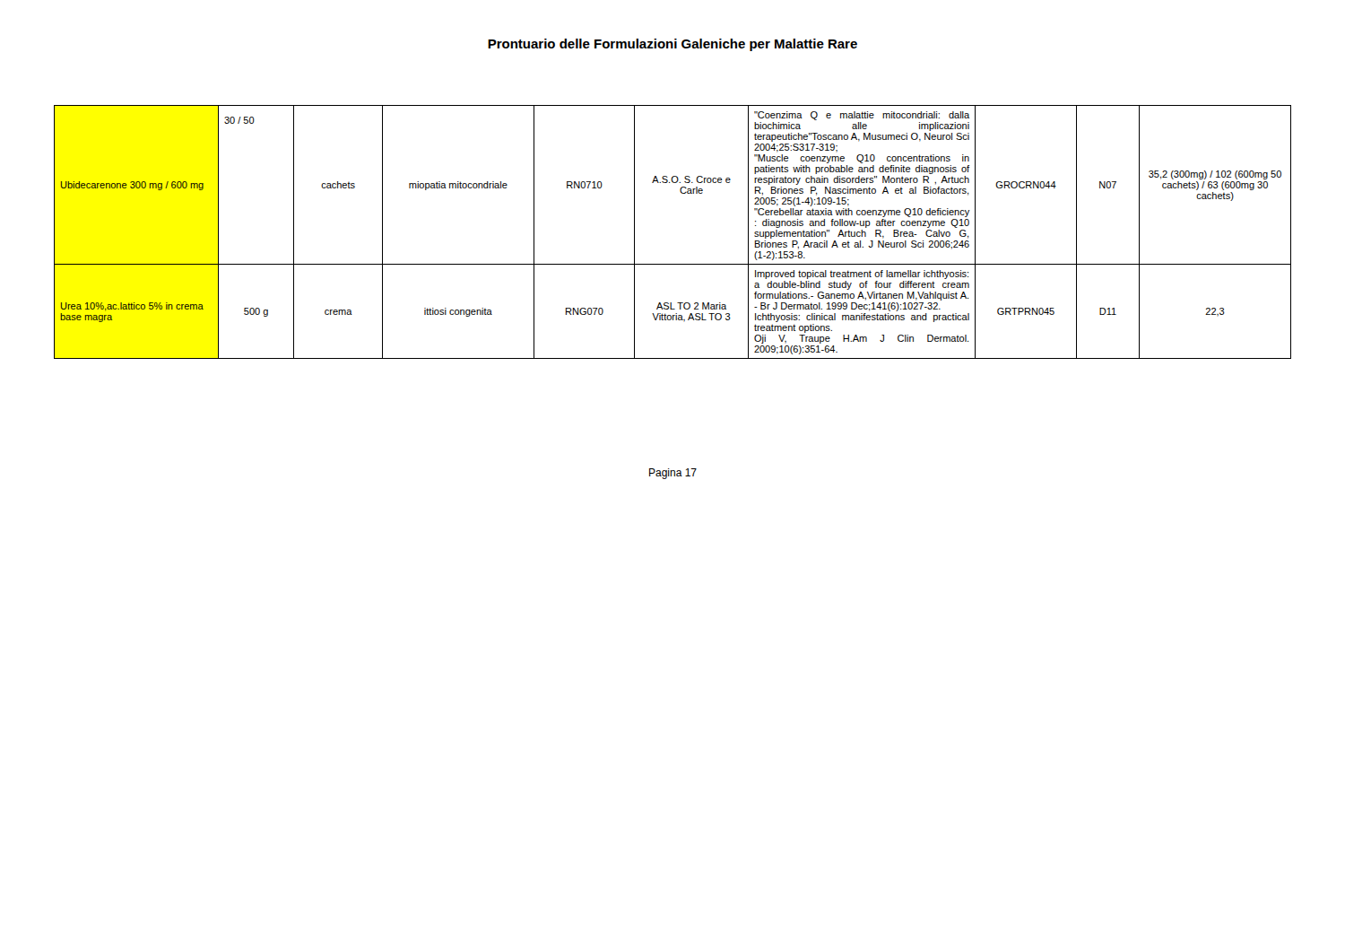Prontuario delle Formulazioni Galeniche per Malattie Rare
| Ubidecarenone 300 mg / 600 mg | 30 / 50 | cachets | miopatia mitocondriale | RN0710 | A.S.O. S. Croce e Carle | "Coenzima Q e malattie mitocondriali: dalla biochimica alle implicazioni terapeutiche"Toscano A, Musumeci O, Neurol Sci 2004;25:S317-319; "Muscle coenzyme Q10 concentrations in patients with probable and definite diagnosis of respiratory chain disorders" Montero R , Artuch R, Briones P, Nascimento A et al Biofactors, 2005; 25(1-4):109-15; "Cerebellar ataxia with coenzyme Q10 deficiency : diagnosis and follow-up after coenzyme Q10 supplementation" Artuch R, Brea- Calvo G, Briones P, Aracil A et al. J Neurol Sci 2006;246 (1-2):153-8. | GROCRN044 | N07 | 35,2 (300mg) / 102 (600mg 50 cachets) / 63 (600mg 30 cachets) |
| Urea 10%,ac.lattico 5% in crema base magra | 500 g | crema | ittiosi congenita | RNG070 | ASL TO 2 Maria Vittoria, ASL TO 3 | Improved topical treatment of lamellar ichthyosis: a double-blind study of four different cream formulations.- Ganemo A,Virtanen M,Vahlquist A. - Br J Dermatol. 1999 Dec;141(6):1027-32. Ichthyosis: clinical manifestations and practical treatment options. Oji V, Traupe H.Am J Clin Dermatol. 2009;10(6):351-64. | GRTPRN045 | D11 | 22,3 |
Pagina 17